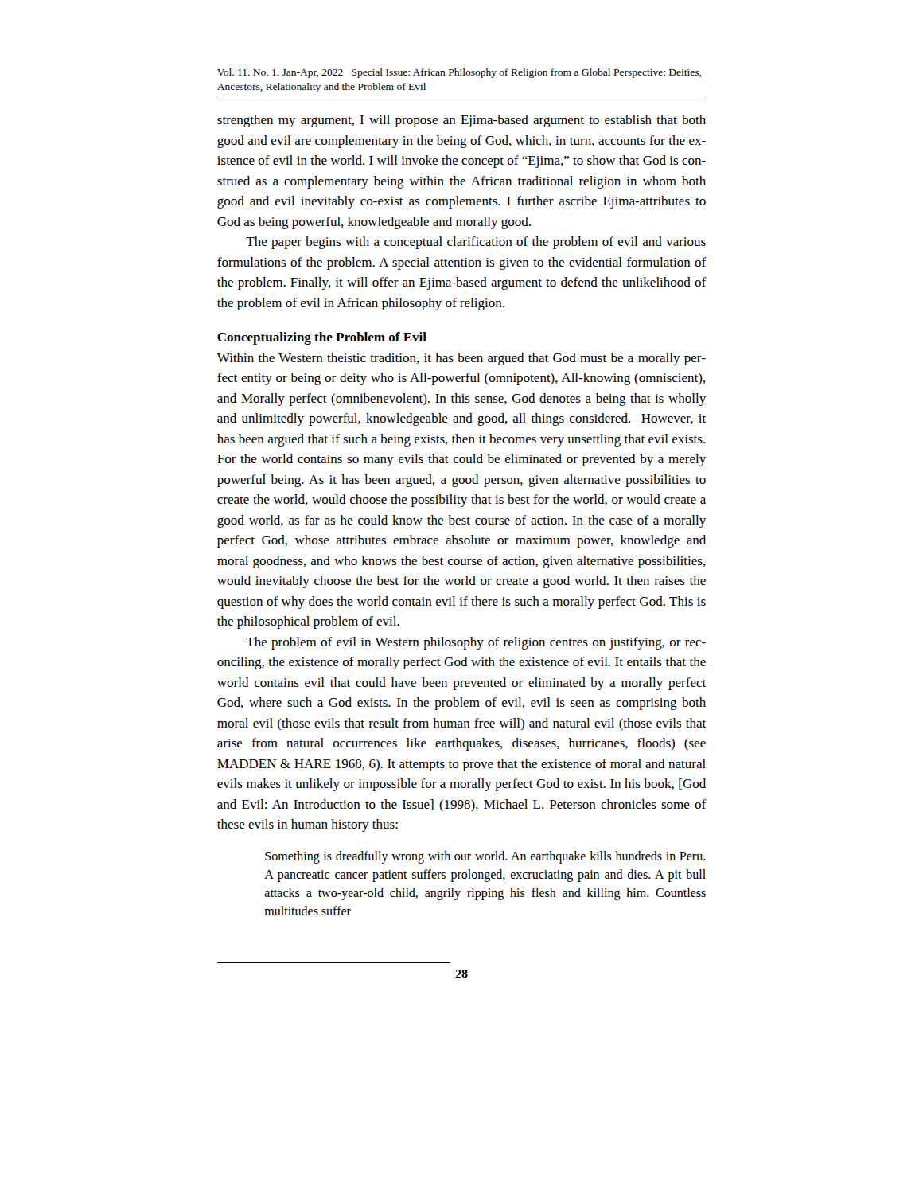Vol. 11. No. 1. Jan-Apr, 2022 Special Issue: African Philosophy of Religion from a Global Perspective: Deities, Ancestors, Relationality and the Problem of Evil
strengthen my argument, I will propose an Ejima-based argument to establish that both good and evil are complementary in the being of God, which, in turn, accounts for the existence of evil in the world. I will invoke the concept of “Ejima,” to show that God is construed as a complementary being within the African traditional religion in whom both good and evil inevitably co-exist as complements. I further ascribe Ejima-attributes to God as being powerful, knowledgeable and morally good.
The paper begins with a conceptual clarification of the problem of evil and various formulations of the problem. A special attention is given to the evidential formulation of the problem. Finally, it will offer an Ejima-based argument to defend the unlikelihood of the problem of evil in African philosophy of religion.
Conceptualizing the Problem of Evil
Within the Western theistic tradition, it has been argued that God must be a morally perfect entity or being or deity who is All-powerful (omnipotent), All-knowing (omniscient), and Morally perfect (omnibenevolent). In this sense, God denotes a being that is wholly and unlimitedly powerful, knowledgeable and good, all things considered. However, it has been argued that if such a being exists, then it becomes very unsettling that evil exists. For the world contains so many evils that could be eliminated or prevented by a merely powerful being. As it has been argued, a good person, given alternative possibilities to create the world, would choose the possibility that is best for the world, or would create a good world, as far as he could know the best course of action. In the case of a morally perfect God, whose attributes embrace absolute or maximum power, knowledge and moral goodness, and who knows the best course of action, given alternative possibilities, would inevitably choose the best for the world or create a good world. It then raises the question of why does the world contain evil if there is such a morally perfect God. This is the philosophical problem of evil.
The problem of evil in Western philosophy of religion centres on justifying, or reconciling, the existence of morally perfect God with the existence of evil. It entails that the world contains evil that could have been prevented or eliminated by a morally perfect God, where such a God exists. In the problem of evil, evil is seen as comprising both moral evil (those evils that result from human free will) and natural evil (those evils that arise from natural occurrences like earthquakes, diseases, hurricanes, floods) (see MADDEN & HARE 1968, 6). It attempts to prove that the existence of moral and natural evils makes it unlikely or impossible for a morally perfect God to exist. In his book, [God and Evil: An Introduction to the Issue] (1998), Michael L. Peterson chronicles some of these evils in human history thus:
Something is dreadfully wrong with our world. An earthquake kills hundreds in Peru. A pancreatic cancer patient suffers prolonged, excruciating pain and dies. A pit bull attacks a two-year-old child, angrily ripping his flesh and killing him. Countless multitudes suffer
28